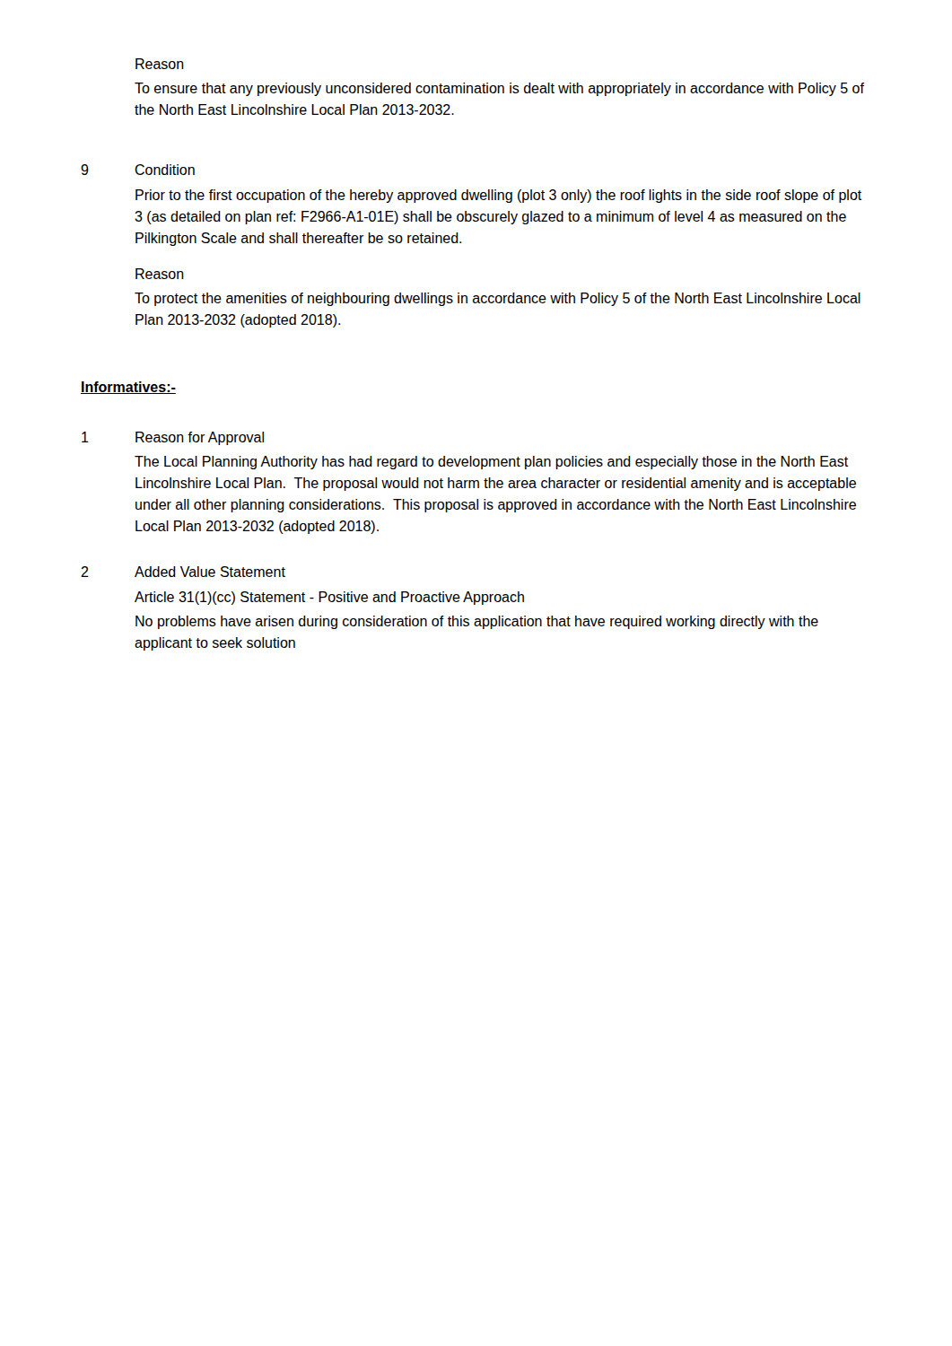Reason
To ensure that any previously unconsidered contamination is dealt with appropriately in accordance with Policy 5 of the North East Lincolnshire Local Plan 2013-2032.
9
Condition
Prior to the first occupation of the hereby approved dwelling (plot 3 only) the roof lights in the side roof slope of plot 3 (as detailed on plan ref: F2966-A1-01E) shall be obscurely glazed to a minimum of level 4 as measured on the Pilkington Scale and shall thereafter be so retained.
Reason
To protect the amenities of neighbouring dwellings in accordance with Policy 5 of the North East Lincolnshire Local Plan 2013-2032 (adopted 2018).
Informatives:-
1
Reason for Approval
The Local Planning Authority has had regard to development plan policies and especially those in the North East Lincolnshire Local Plan. The proposal would not harm the area character or residential amenity and is acceptable under all other planning considerations. This proposal is approved in accordance with the North East Lincolnshire Local Plan 2013-2032 (adopted 2018).
2
Added Value Statement
Article 31(1)(cc) Statement - Positive and Proactive Approach
No problems have arisen during consideration of this application that have required working directly with the applicant to seek solution